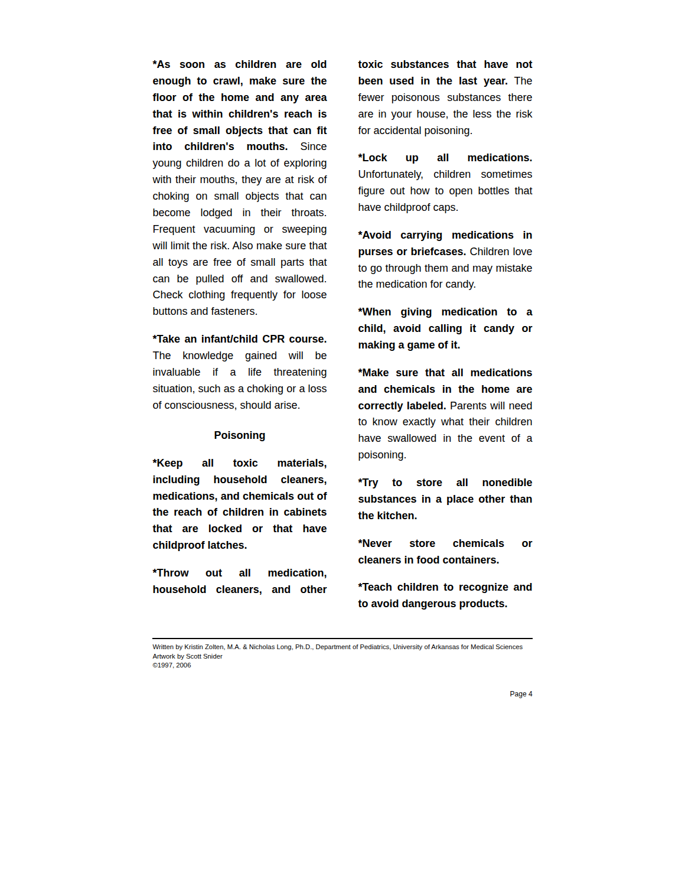*As soon as children are old enough to crawl, make sure the floor of the home and any area that is within children's reach is free of small objects that can fit into children's mouths. Since young children do a lot of exploring with their mouths, they are at risk of choking on small objects that can become lodged in their throats. Frequent vacuuming or sweeping will limit the risk. Also make sure that all toys are free of small parts that can be pulled off and swallowed. Check clothing frequently for loose buttons and fasteners.
*Take an infant/child CPR course. The knowledge gained will be invaluable if a life threatening situation, such as a choking or a loss of consciousness, should arise.
Poisoning
*Keep all toxic materials, including household cleaners, medications, and chemicals out of the reach of children in cabinets that are locked or that have childproof latches.
*Throw out all medication, household cleaners, and other toxic substances that have not been used in the last year. The fewer poisonous substances there are in your house, the less the risk for accidental poisoning.
*Lock up all medications. Unfortunately, children sometimes figure out how to open bottles that have childproof caps.
*Avoid carrying medications in purses or briefcases. Children love to go through them and may mistake the medication for candy.
*When giving medication to a child, avoid calling it candy or making a game of it.
*Make sure that all medications and chemicals in the home are correctly labeled. Parents will need to know exactly what their children have swallowed in the event of a poisoning.
*Try to store all nonedible substances in a place other than the kitchen.
*Never store chemicals or cleaners in food containers.
*Teach children to recognize and to avoid dangerous products.
Written by Kristin Zolten, M.A. & Nicholas Long, Ph.D., Department of Pediatrics, University of Arkansas for Medical Sciences
Artwork by Scott Snider
©1997, 2006
Page 4